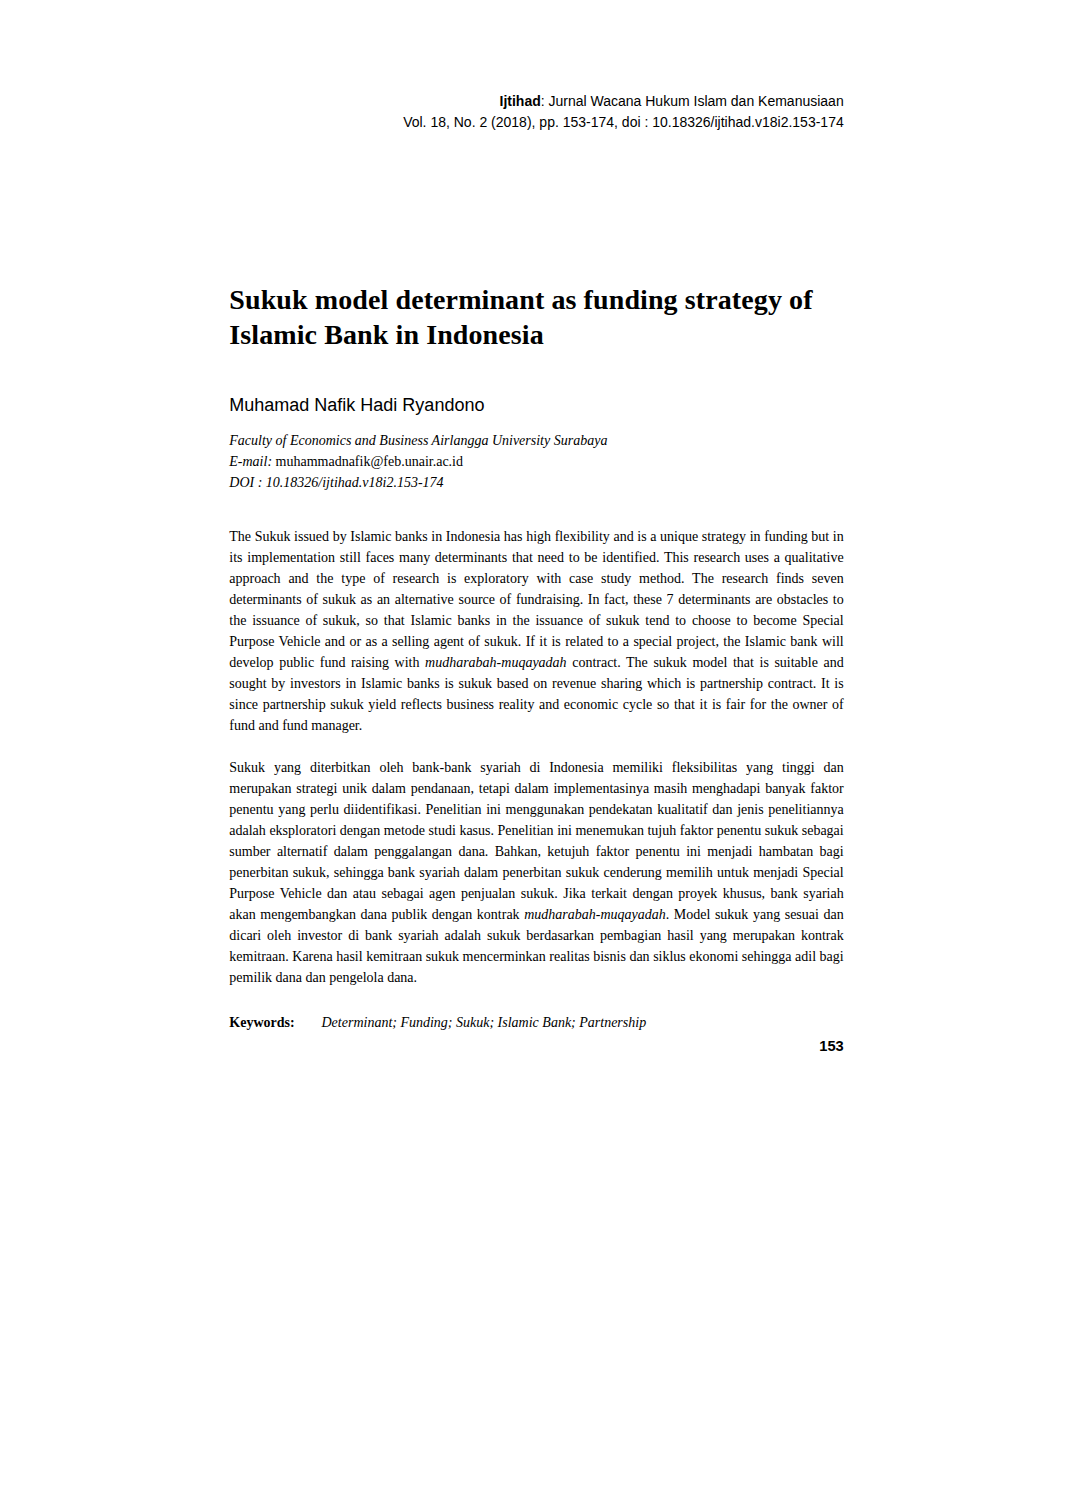Ijtihad: Jurnal Wacana Hukum Islam dan Kemanusiaan
Vol. 18, No. 2 (2018), pp. 153-174, doi : 10.18326/ijtihad.v18i2.153-174
Sukuk model determinant as funding strategy of Islamic Bank in Indonesia
Muhamad Nafik Hadi Ryandono
Faculty of Economics and Business Airlangga University Surabaya
E-mail: muhammadnafik@feb.unair.ac.id
DOI : 10.18326/ijtihad.v18i2.153-174
The Sukuk issued by Islamic banks in Indonesia has high flexibility and is a unique strategy in funding but in its implementation still faces many determinants that need to be identified. This research uses a qualitative approach and the type of research is exploratory with case study method. The research finds seven determinants of sukuk as an alternative source of fundraising. In fact, these 7 determinants are obstacles to the issuance of sukuk, so that Islamic banks in the issuance of sukuk tend to choose to become Special Purpose Vehicle and or as a selling agent of sukuk. If it is related to a special project, the Islamic bank will develop public fund raising with mudharabah-muqayadah contract. The sukuk model that is suitable and sought by investors in Islamic banks is sukuk based on revenue sharing which is partnership contract. It is since partnership sukuk yield reflects business reality and economic cycle so that it is fair for the owner of fund and fund manager.
Sukuk yang diterbitkan oleh bank-bank syariah di Indonesia memiliki fleksibilitas yang tinggi dan merupakan strategi unik dalam pendanaan, tetapi dalam implementasinya masih menghadapi banyak faktor penentu yang perlu diidentifikasi. Penelitian ini menggunakan pendekatan kualitatif dan jenis penelitiannya adalah eksploratori dengan metode studi kasus. Penelitian ini menemukan tujuh faktor penentu sukuk sebagai sumber alternatif dalam penggalangan dana. Bahkan, ketujuh faktor penentu ini menjadi hambatan bagi penerbitan sukuk, sehingga bank syariah dalam penerbitan sukuk cenderung memilih untuk menjadi Special Purpose Vehicle dan atau sebagai agen penjualan sukuk. Jika terkait dengan proyek khusus, bank syariah akan mengembangkan dana publik dengan kontrak mudharabah-muqayadah. Model sukuk yang sesuai dan dicari oleh investor di bank syariah adalah sukuk berdasarkan pembagian hasil yang merupakan kontrak kemitraan. Karena hasil kemitraan sukuk mencerminkan realitas bisnis dan siklus ekonomi sehingga adil bagi pemilik dana dan pengelola dana.
Keywords: Determinant; Funding; Sukuk; Islamic Bank; Partnership
153